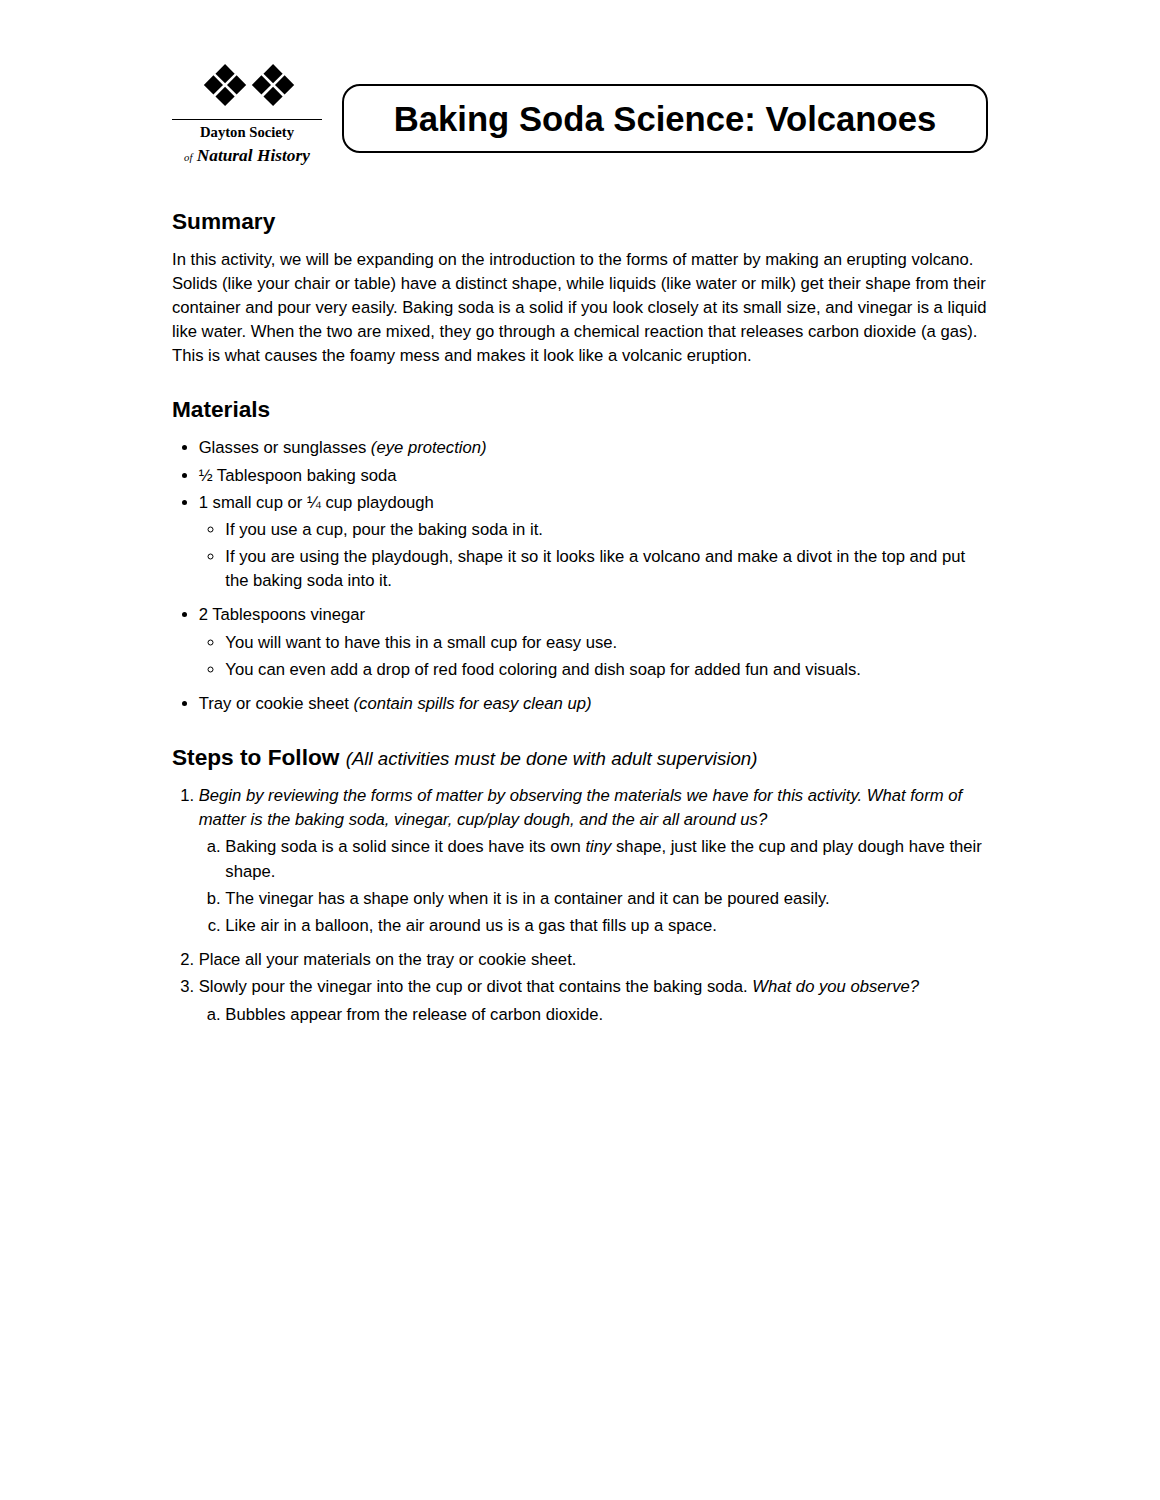❖❖
Dayton Society of Natural History
Baking Soda Science: Volcanoes
Summary
In this activity, we will be expanding on the introduction to the forms of matter by making an erupting volcano. Solids (like your chair or table) have a distinct shape, while liquids (like water or milk) get their shape from their container and pour very easily. Baking soda is a solid if you look closely at its small size, and vinegar is a liquid like water. When the two are mixed, they go through a chemical reaction that releases carbon dioxide (a gas). This is what causes the foamy mess and makes it look like a volcanic eruption.
Materials
Glasses or sunglasses (eye protection)
½ Tablespoon baking soda
1 small cup or ¼ cup playdough
If you use a cup, pour the baking soda in it.
If you are using the playdough, shape it so it looks like a volcano and make a divot in the top and put the baking soda into it.
2 Tablespoons vinegar
You will want to have this in a small cup for easy use.
You can even add a drop of red food coloring and dish soap for added fun and visuals.
Tray or cookie sheet (contain spills for easy clean up)
Steps to Follow (All activities must be done with adult supervision)
Begin by reviewing the forms of matter by observing the materials we have for this activity. What form of matter is the baking soda, vinegar, cup/play dough, and the air all around us?
Baking soda is a solid since it does have its own tiny shape, just like the cup and play dough have their shape.
The vinegar has a shape only when it is in a container and it can be poured easily.
Like air in a balloon, the air around us is a gas that fills up a space.
Place all your materials on the tray or cookie sheet.
Slowly pour the vinegar into the cup or divot that contains the baking soda. What do you observe?
Bubbles appear from the release of carbon dioxide.